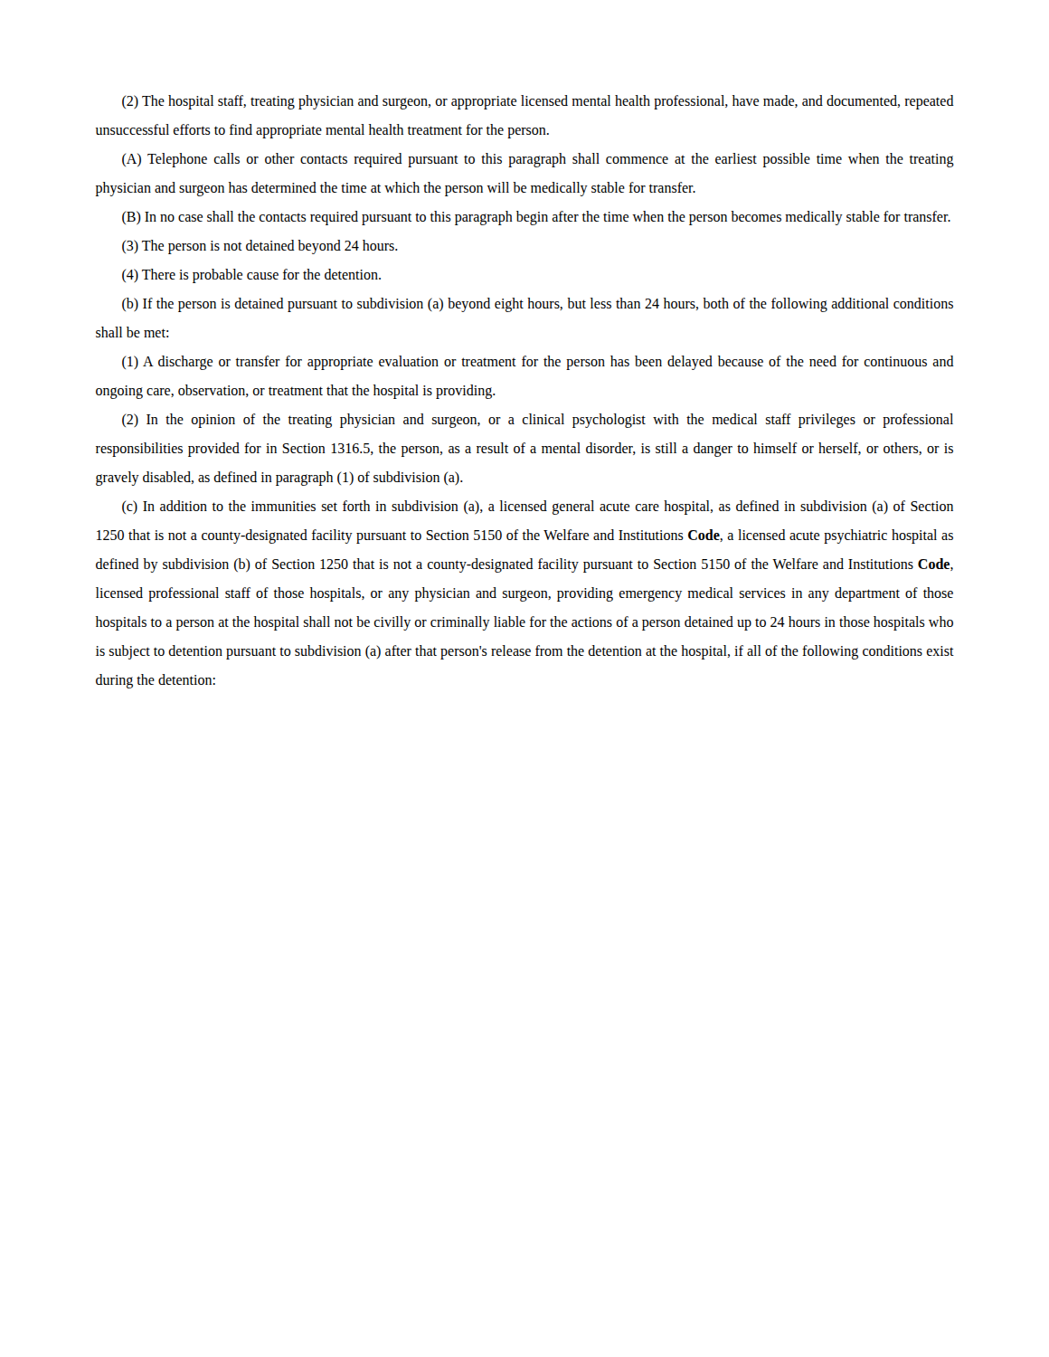(2) The hospital staff, treating physician and surgeon, or appropriate licensed mental health professional, have made, and documented, repeated unsuccessful efforts to find appropriate mental health treatment for the person.
(A) Telephone calls or other contacts required pursuant to this paragraph shall commence at the earliest possible time when the treating physician and surgeon has determined the time at which the person will be medically stable for transfer.
(B) In no case shall the contacts required pursuant to this paragraph begin after the time when the person becomes medically stable for transfer.
(3) The person is not detained beyond 24 hours.
(4) There is probable cause for the detention.
(b) If the person is detained pursuant to subdivision (a) beyond eight hours, but less than 24 hours, both of the following additional conditions shall be met:
(1) A discharge or transfer for appropriate evaluation or treatment for the person has been delayed because of the need for continuous and ongoing care, observation, or treatment that the hospital is providing.
(2) In the opinion of the treating physician and surgeon, or a clinical psychologist with the medical staff privileges or professional responsibilities provided for in Section 1316.5, the person, as a result of a mental disorder, is still a danger to himself or herself, or others, or is gravely disabled, as defined in paragraph (1) of subdivision (a).
(c) In addition to the immunities set forth in subdivision (a), a licensed general acute care hospital, as defined in subdivision (a) of Section 1250 that is not a county-designated facility pursuant to Section 5150 of the Welfare and Institutions Code, a licensed acute psychiatric hospital as defined by subdivision (b) of Section 1250 that is not a county-designated facility pursuant to Section 5150 of the Welfare and Institutions Code, licensed professional staff of those hospitals, or any physician and surgeon, providing emergency medical services in any department of those hospitals to a person at the hospital shall not be civilly or criminally liable for the actions of a person detained up to 24 hours in those hospitals who is subject to detention pursuant to subdivision (a) after that person's release from the detention at the hospital, if all of the following conditions exist during the detention: